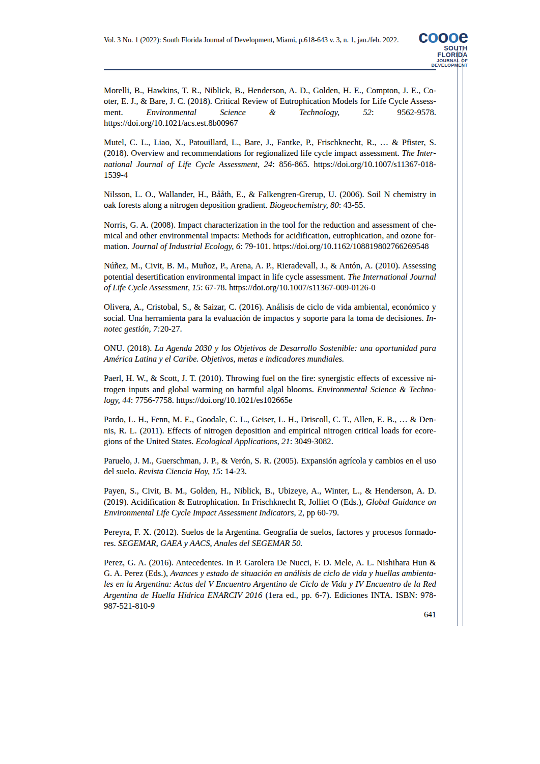Vol. 3 No. 1 (2022): South Florida Journal of Development, Miami, p.618-643 v. 3, n. 1, jan./feb. 2022.
coooe
SOUTH FLORIDA
JOURNAL OF DEVELOPMENT
Morelli, B., Hawkins, T. R., Niblick, B., Henderson, A. D., Golden, H. E., Compton, J. E., Cooter, E. J., & Bare, J. C. (2018). Critical Review of Eutrophication Models for Life Cycle Assessment. Environmental Science & Technology, 52: 9562-9578. https://doi.org/10.1021/acs.est.8b00967
Mutel, C. L., Liao, X., Patouillard, L., Bare, J., Fantke, P., Frischknecht, R., … & Pfister, S. (2018). Overview and recommendations for regionalized life cycle impact assessment. The International Journal of Life Cycle Assessment, 24: 856-865. https://doi.org/10.1007/s11367-018-1539-4
Nilsson, L. O., Wallander, H., Bååth, E., & Falkengren-Grerup, U. (2006). Soil N chemistry in oak forests along a nitrogen deposition gradient. Biogeochemistry, 80: 43-55.
Norris, G. A. (2008). Impact characterization in the tool for the reduction and assessment of chemical and other environmental impacts: Methods for acidification, eutrophication, and ozone formation. Journal of Industrial Ecology, 6: 79-101. https://doi.org/10.1162/108819802766269548
Núñez, M., Civit, B. M., Muñoz, P., Arena, A. P., Rieradevall, J., & Antón, A. (2010). Assessing potential desertification environmental impact in life cycle assessment. The International Journal of Life Cycle Assessment, 15: 67-78. https://doi.org/10.1007/s11367-009-0126-0
Olivera, A., Cristobal, S., & Saizar, C. (2016). Análisis de ciclo de vida ambiental, económico y social. Una herramienta para la evaluación de impactos y soporte para la toma de decisiones. Innotec gestión, 7: 20-27.
ONU. (2018). La Agenda 2030 y los Objetivos de Desarrollo Sostenible: una oportunidad para América Latina y el Caribe. Objetivos, metas e indicadores mundiales.
Paerl, H. W., & Scott, J. T. (2010). Throwing fuel on the fire: synergistic effects of excessive nitrogen inputs and global warming on harmful algal blooms. Environmental Science & Technology, 44: 7756-7758. https://doi.org/10.1021/es102665e
Pardo, L. H., Fenn, M. E., Goodale, C. L., Geiser, L. H., Driscoll, C. T., Allen, E. B., … & Dennis, R. L. (2011). Effects of nitrogen deposition and empirical nitrogen critical loads for ecoregions of the United States. Ecological Applications, 21: 3049-3082.
Paruelo, J. M., Guerschman, J. P., & Verón, S. R. (2005). Expansión agrícola y cambios en el uso del suelo. Revista Ciencia Hoy, 15: 14-23.
Payen, S., Civit, B. M., Golden, H., Niblick, B., Ubizeye, A., Winter, L., & Henderson, A. D. (2019). Acidification & Eutrophication. In Frischknecht R, Jolliet O (Eds.), Global Guidance on Environmental Life Cycle Impact Assessment Indicators, 2, pp 60-79.
Pereyra, F. X. (2012). Suelos de la Argentina. Geografía de suelos, factores y procesos formadores. SEGEMAR, GAEA y AACS, Anales del SEGEMAR 50.
Perez, G. A. (2016). Antecedentes. In P. Garolera De Nucci, F. D. Mele, A. L. Nishihara Hun & G. A. Perez (Eds.), Avances y estado de situación en análisis de ciclo de vida y huellas ambientales en la Argentina: Actas del V Encuentro Argentino de Ciclo de Vida y IV Encuentro de la Red Argentina de Huella Hídrica ENARCIV 2016 (1era ed., pp. 6-7). Ediciones INTA. ISBN: 978-987-521-810-9
641